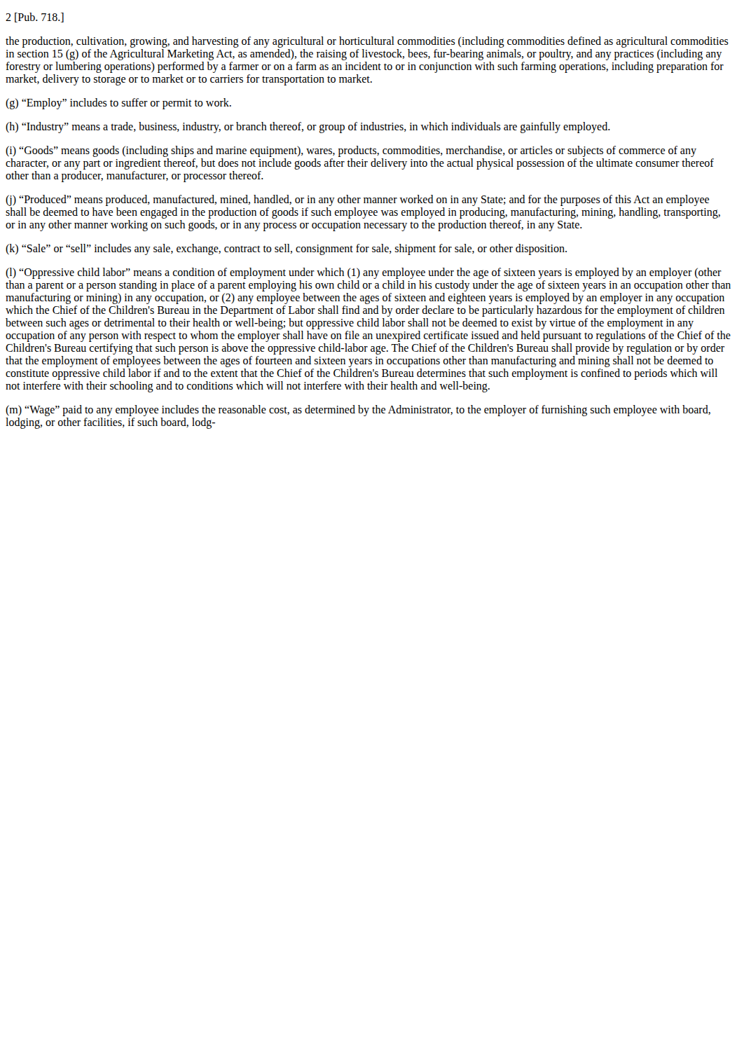2 [Pub. 718.]
the production, cultivation, growing, and harvesting of any agricultural or horticultural commodities (including commodities defined as agricultural commodities in section 15 (g) of the Agricultural Marketing Act, as amended), the raising of livestock, bees, fur-bearing animals, or poultry, and any practices (including any forestry or lumbering operations) performed by a farmer or on a farm as an incident to or in conjunction with such farming operations, including preparation for market, delivery to storage or to market or to carriers for transportation to market.
(g) “Employ” includes to suffer or permit to work.
(h) “Industry” means a trade, business, industry, or branch thereof, or group of industries, in which individuals are gainfully employed.
(i) “Goods” means goods (including ships and marine equipment), wares, products, commodities, merchandise, or articles or subjects of commerce of any character, or any part or ingredient thereof, but does not include goods after their delivery into the actual physical possession of the ultimate consumer thereof other than a producer, manufacturer, or processor thereof.
(j) “Produced” means produced, manufactured, mined, handled, or in any other manner worked on in any State; and for the purposes of this Act an employee shall be deemed to have been engaged in the production of goods if such employee was employed in producing, manufacturing, mining, handling, transporting, or in any other manner working on such goods, or in any process or occupation necessary to the production thereof, in any State.
(k) “Sale” or “sell” includes any sale, exchange, contract to sell, consignment for sale, shipment for sale, or other disposition.
(l) “Oppressive child labor” means a condition of employment under which (1) any employee under the age of sixteen years is employed by an employer (other than a parent or a person standing in place of a parent employing his own child or a child in his custody under the age of sixteen years in an occupation other than manufacturing or mining) in any occupation, or (2) any employee between the ages of sixteen and eighteen years is employed by an employer in any occupation which the Chief of the Children's Bureau in the Department of Labor shall find and by order declare to be particularly hazardous for the employment of children between such ages or detrimental to their health or well-being; but oppressive child labor shall not be deemed to exist by virtue of the employment in any occupation of any person with respect to whom the employer shall have on file an unexpired certificate issued and held pursuant to regulations of the Chief of the Children's Bureau certifying that such person is above the oppressive child-labor age. The Chief of the Children's Bureau shall provide by regulation or by order that the employment of employees between the ages of fourteen and sixteen years in occupations other than manufacturing and mining shall not be deemed to constitute oppressive child labor if and to the extent that the Chief of the Children's Bureau determines that such employment is confined to periods which will not interfere with their schooling and to conditions which will not interfere with their health and well-being.
(m) “Wage” paid to any employee includes the reasonable cost, as determined by the Administrator, to the employer of furnishing such employee with board, lodging, or other facilities, if such board, lodg-